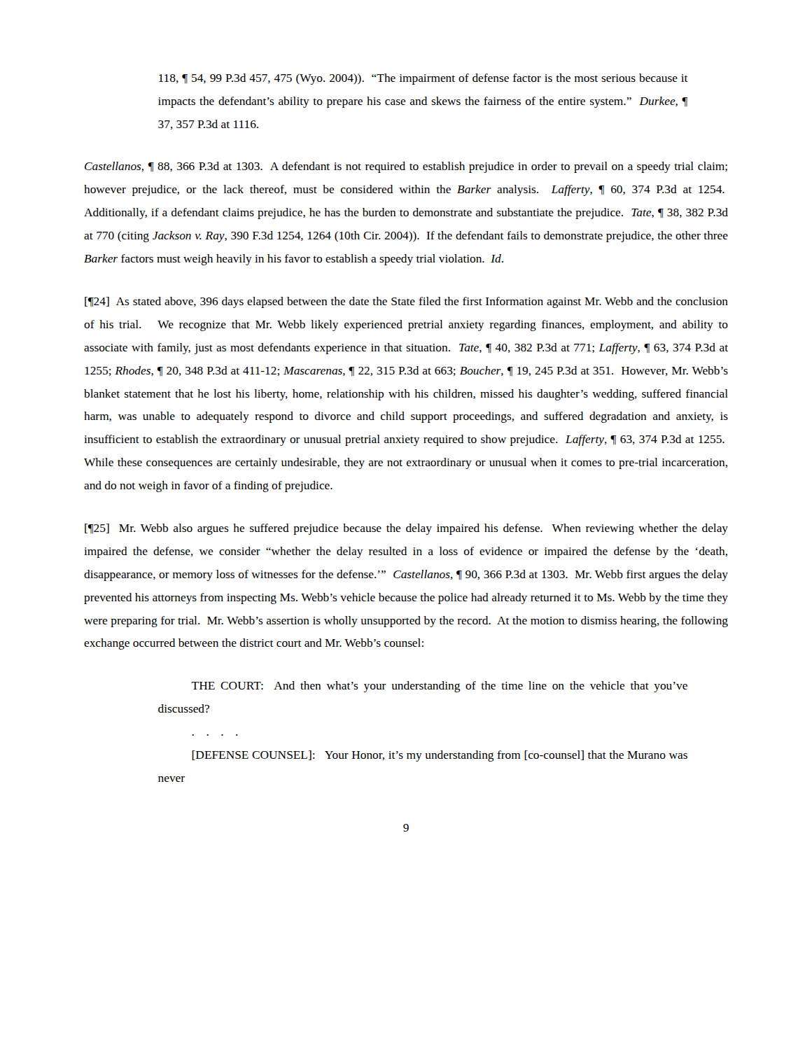118, ¶ 54, 99 P.3d 457, 475 (Wyo. 2004)). “The impairment of defense factor is the most serious because it impacts the defendant’s ability to prepare his case and skews the fairness of the entire system.” Durkee, ¶ 37, 357 P.3d at 1116.
Castellanos, ¶ 88, 366 P.3d at 1303. A defendant is not required to establish prejudice in order to prevail on a speedy trial claim; however prejudice, or the lack thereof, must be considered within the Barker analysis. Lafferty, ¶ 60, 374 P.3d at 1254. Additionally, if a defendant claims prejudice, he has the burden to demonstrate and substantiate the prejudice. Tate, ¶ 38, 382 P.3d at 770 (citing Jackson v. Ray, 390 F.3d 1254, 1264 (10th Cir. 2004)). If the defendant fails to demonstrate prejudice, the other three Barker factors must weigh heavily in his favor to establish a speedy trial violation. Id.
[¶24] As stated above, 396 days elapsed between the date the State filed the first Information against Mr. Webb and the conclusion of his trial. We recognize that Mr. Webb likely experienced pretrial anxiety regarding finances, employment, and ability to associate with family, just as most defendants experience in that situation. Tate, ¶ 40, 382 P.3d at 771; Lafferty, ¶ 63, 374 P.3d at 1255; Rhodes, ¶ 20, 348 P.3d at 411-12; Mascarenas, ¶ 22, 315 P.3d at 663; Boucher, ¶ 19, 245 P.3d at 351. However, Mr. Webb’s blanket statement that he lost his liberty, home, relationship with his children, missed his daughter’s wedding, suffered financial harm, was unable to adequately respond to divorce and child support proceedings, and suffered degradation and anxiety, is insufficient to establish the extraordinary or unusual pretrial anxiety required to show prejudice. Lafferty, ¶ 63, 374 P.3d at 1255. While these consequences are certainly undesirable, they are not extraordinary or unusual when it comes to pre-trial incarceration, and do not weigh in favor of a finding of prejudice.
[¶25] Mr. Webb also argues he suffered prejudice because the delay impaired his defense. When reviewing whether the delay impaired the defense, we consider “whether the delay resulted in a loss of evidence or impaired the defense by the ‘death, disappearance, or memory loss of witnesses for the defense.’” Castellanos, ¶ 90, 366 P.3d at 1303. Mr. Webb first argues the delay prevented his attorneys from inspecting Ms. Webb’s vehicle because the police had already returned it to Ms. Webb by the time they were preparing for trial. Mr. Webb’s assertion is wholly unsupported by the record. At the motion to dismiss hearing, the following exchange occurred between the district court and Mr. Webb’s counsel:
THE COURT: And then what’s your understanding of the time line on the vehicle that you’ve discussed?
. . . .
[DEFENSE COUNSEL]: Your Honor, it’s my understanding from [co-counsel] that the Murano was never
9